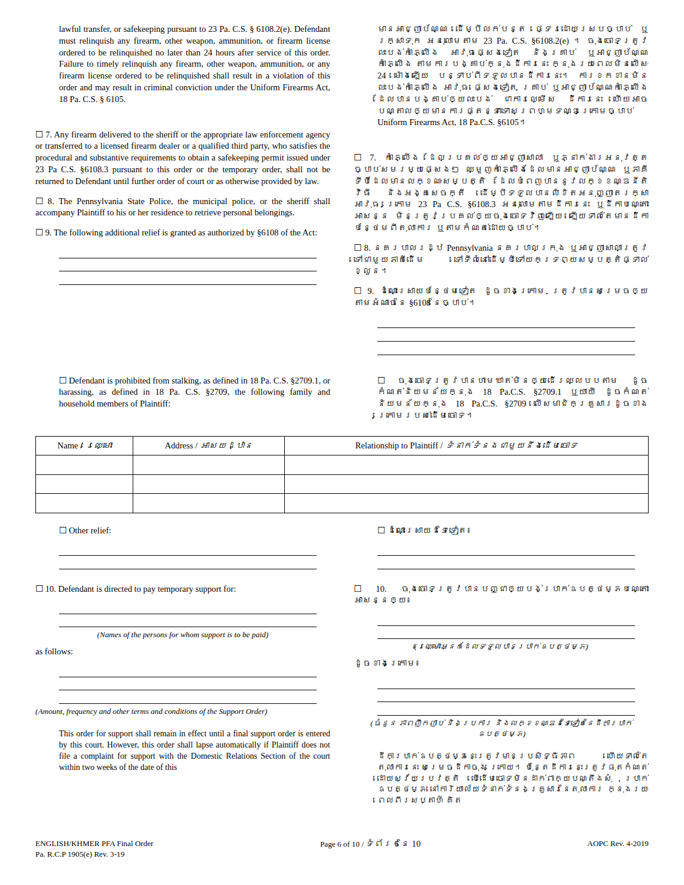lawful transfer, or safekeeping pursuant to 23 Pa. C.S. § 6108.2(e). Defendant must relinquish any firearm, other weapon, ammunition, or firearm license ordered to be relinquished no later than 24 hours after service of this order. Failure to timely relinquish any firearm, other weapon, ammunition, or any firearm license ordered to be relinquished shall result in a violation of this order and may result in criminal conviction under the Uniform Firearms Act, 18 Pa. C.S. § 6105.
☐ 7. Any firearm delivered to the sheriff or the appropriate law enforcement agency or transferred to a licensed firearm dealer or a qualified third party, who satisfies the procedural and substantive requirements to obtain a safekeeping permit issued under 23 Pa C.S. §6108.3 pursuant to this order or the temporary order, shall not be returned to Defendant until further order of court or as otherwise provided by law.
☐ 8. The Pennsylvania State Police, the municipal police, or the sheriff shall accompany Plaintiff to his or her residence to retrieve personal belongings.
☐ 9. The following additional relief is granted as authorized by §6108 of the Act:
មានអាជ្ញាប័ណ្ណ ដើម្បីលក់បន្ត ផ្ទេរដោយស្របច្បាប់ ឬរក្សាទុក អនុលោមតាម 23 Pa. C.S. §6108.2(e) ។ ចុងចោទត្រូវលះបង់កាំភ្លើង អាវុធផ្សេងទៀត និងគ្រាប់ ឬអាជ្ញាប័ណ្ណកាំភ្លើង តាមការបង្គាប់ក្នុងដីការនេះ ក្នុងរយៈពេលមិនលើសៈ 24 ម៉ោងឡើយ បន្ទាប់ពីទទួលបានដីការនេះ។ ការខកខានមិនលះបង់កាំភ្លើង អាវុធ ផ្សេងទៀត គ្រាប់ ឬអាជ្ញាប័ណ្ណកាំភ្លើង ដែលបានបង្គាប់ឲ្យលះបង់ ជាការល្មើស ដីការនេះ ហើយអាចបណ្តាលឲ្យមានការផ្តន្ទាទោសព្រហ្មទណ្ឌក្រោមច្បាប់ Uniform Firearms Act, 18 Pa.C.S. §6105។
☐ 7. កាំភ្លើង ដែលប្រគល់ឲ្យអាជ្ញាសាលា ឬភ្នាក់ងារអនុវត្តច្បាប់សមរម្យផ្សេងៗ ឈ្មួញកាំភ្លើងដែលមានអាជ្ញាប័ណ្ណ ឬភាគីទីបីដែលមានលក្ខណៈសម្បត្តិ ដែលបំពេញបាននូវលក្ខខណ្ឌនីតិវិធី និងអង្គសេចក្តី ដើម្បីទទួលបានលិខិតអនុញ្ញាតរក្សាអាវុធ ក្រោម 23 Pa C.S. §6108.3 អនុលោមតាមដីការនេះ ឬដីកាបណ្តោះអាសន្ន មិនត្រូវប្រគល់ឲ្យចុងចោទវិញឡើយ ឡើយទាល់តែមានដីកាបន្ថែមពីតុលាការ ឬតាមកំណត់ដោយច្បាប់។
☐ 8. នគរបាលរដ្ឋ Pennsylvania នគរបាលក្រុង ឬអាជ្ញាសាលាត្រូវទៅជាមួយភាគីដើម ទៅទីលំនៅដើម្បីទៅយកទ្រព្យសម្បត្តិផ្ទាល់ខ្លួន។
☐ 9. ដំណោះស្រាយបន្ថែមទៀត ដូចខាងក្រោម ត្រូវបានសម្រេចឲ្យ តាមអំណាចនៃ §6108 នៃច្បាប់។
☐ Defendant is prohibited from stalking, as defined in 18 Pa. C.S. §2709.1, or harassing, as defined in 18 Pa. C.S. §2709, the following family and household members of Plaintiff:
☐ ចុងចោទត្រូវបានហាមឃាត់មិនឲ្យដើរឈ្លបបតាម ដូចកំណត់និយមន័យក្នុង 18 Pa.C.S. §2709.1 ឬយាយី ដូចកំណត់និយមន័យក្នុង 18 Pa.C.S. §2709 លើសមាជិកគ្រួសារដូចខាងក្រោមរបស់ដើមចោទ។
| Name / រេឈ្មោះ | Address / អាសយដ្ឋាន | Relationship to Plaintiff / ទំនាក់ទំនងជាមួយនឹងដើមចោទ |
| --- | --- | --- |
☐ Other relief:
☐ ដំណោះស្រាយដទៃទៀត៖
☐ 10. Defendant is directed to pay temporary support for:
(Names of the persons for whom support is to be paid)
as follows:
(Amount, frequency and other terms and conditions of the Support Order)
This order for support shall remain in effect until a final support order is entered by this court. However, this order shall lapse automatically if Plaintiff does not file a complaint for support with the Domestic Relations Section of the court within two weeks of the date of this
☐ 10. ចុងចោទត្រូវបានបញ្ជាឲ្យបង់ប្រាក់ឧបត្ថម្ភបណ្តោះអាសន្នឲ្យ៖
(រេឈ្មោះអ្នកដែលទទួលបានប្រាក់ឧបត្ថម្ភ)
ដូចខាងក្រោម៖
(ចំនួន ភាពញឹកញាប់ និងប្រការ និងលក្ខខណ្ឌដទៃទៀតនៃដីកាប្រាក់ឧបត្ថម្ភ)
ដីកាប្រាក់ឧបត្ថម្ភនេះត្រូវមានប្រសិទ្ធិភាព ហើយទាល់តែតុលាការនេះ សម្រេចដីកាចុង ក្រោយ។ ប៉ុន្តែដីការនេះត្រូវផុតកំណត់ដោយស្វ័យប្រវត្តិ បើដើមចោទមិនដាក់ពាក្យបណ្តឹងសុំ ប្រាក់ឧបត្ថម្ភ នៅការិយាល័យទំនាក់ទំនងគ្រួសារនៃតុលាការ ក្នុងរយៈពេលពីរសប្តាហ៍ គិត
ENGLISH/KHMER PFA Final Order
Pa. R.C.P 1905(e) Rev. 3-19
Page 6 of 10 / ទំព័រ 6 នៃ 10
AOPC Rev. 4-2019